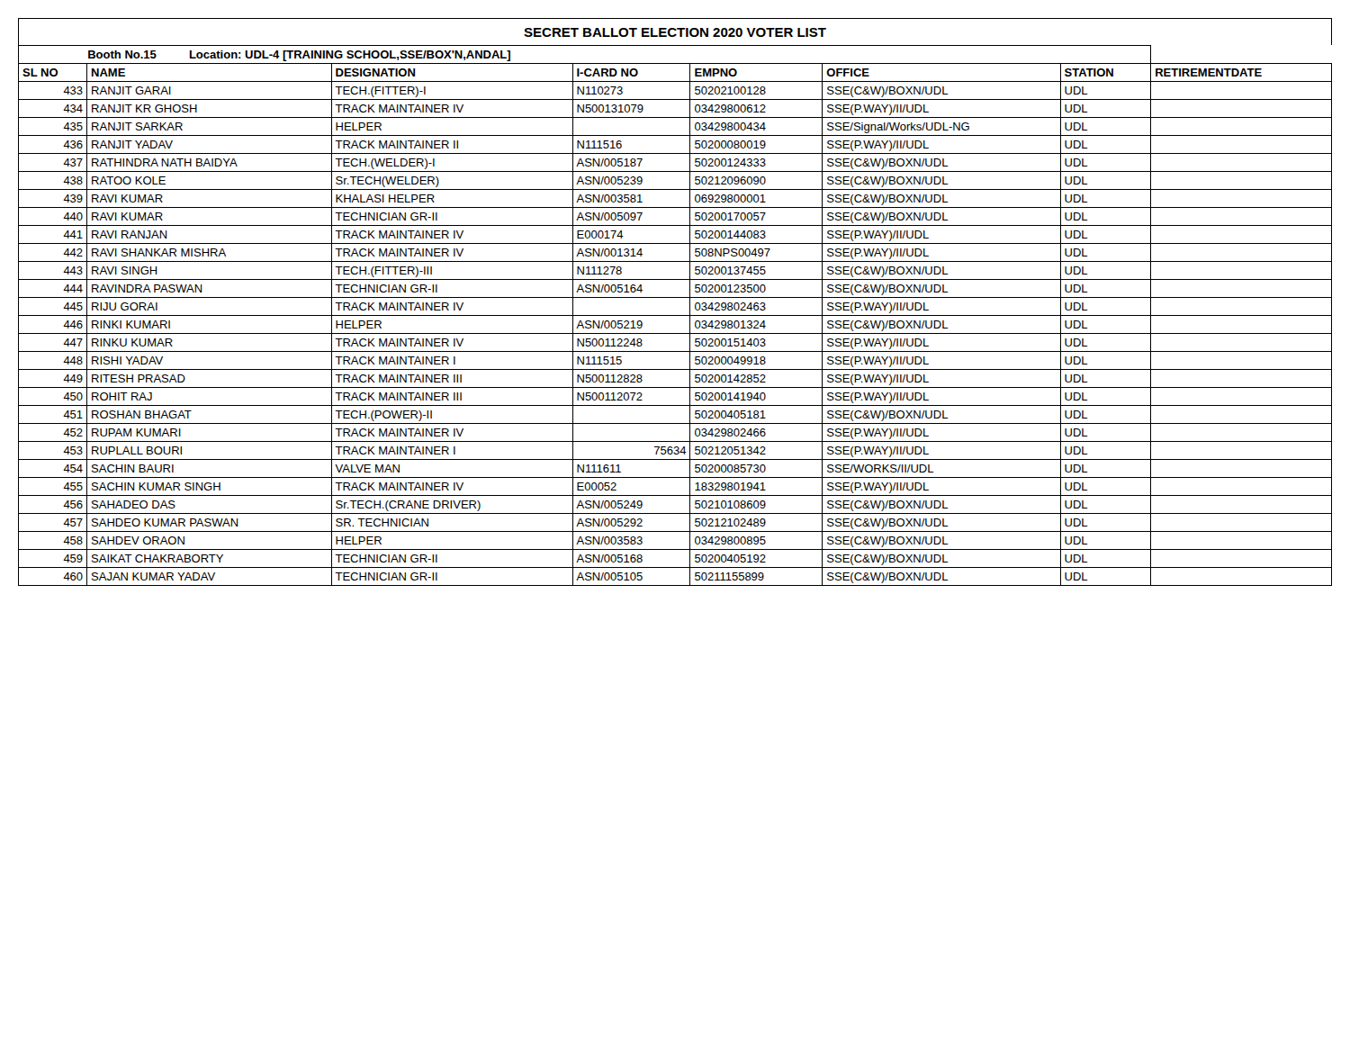SECRET BALLOT ELECTION 2020 VOTER LIST
| Booth No.15 Location: UDL-4 [TRAINING SCHOOL,SSE/BOX'N,ANDAL] |
| SL NO | NAME | DESIGNATION | I-CARD NO | EMPNO | OFFICE | STATION | RETIREMENTDATE |
| 433 | RANJIT GARAI | TECH.(FITTER)-I | N110273 | 50202100128 | SSE(C&W)/BOXN/UDL | UDL | |
| 434 | RANJIT KR GHOSH | TRACK MAINTAINER IV | N500131079 | 03429800612 | SSE(P.WAY)/II/UDL | UDL | |
| 435 | RANJIT SARKAR | HELPER | | 03429800434 | SSE/Signal/Works/UDL-NG | UDL | |
| 436 | RANJIT YADAV | TRACK MAINTAINER II | N111516 | 50200080019 | SSE(P.WAY)/II/UDL | UDL | |
| 437 | RATHINDRA NATH BAIDYA | TECH.(WELDER)-I | ASN/005187 | 50200124333 | SSE(C&W)/BOXN/UDL | UDL | |
| 438 | RATOO KOLE | Sr.TECH(WELDER) | ASN/005239 | 50212096090 | SSE(C&W)/BOXN/UDL | UDL | |
| 439 | RAVI KUMAR | KHALASI HELPER | ASN/003581 | 06929800001 | SSE(C&W)/BOXN/UDL | UDL | |
| 440 | RAVI KUMAR | TECHNICIAN GR-II | ASN/005097 | 50200170057 | SSE(C&W)/BOXN/UDL | UDL | |
| 441 | RAVI RANJAN | TRACK MAINTAINER IV | E000174 | 50200144083 | SSE(P.WAY)/II/UDL | UDL | |
| 442 | RAVI SHANKAR MISHRA | TRACK MAINTAINER IV | ASN/001314 | 508NPS00497 | SSE(P.WAY)/II/UDL | UDL | |
| 443 | RAVI SINGH | TECH.(FITTER)-III | N111278 | 50200137455 | SSE(C&W)/BOXN/UDL | UDL | |
| 444 | RAVINDRA PASWAN | TECHNICIAN GR-II | ASN/005164 | 50200123500 | SSE(C&W)/BOXN/UDL | UDL | |
| 445 | RIJU GORAI | TRACK MAINTAINER IV | | 03429802463 | SSE(P.WAY)/II/UDL | UDL | |
| 446 | RINKI KUMARI | HELPER | ASN/005219 | 03429801324 | SSE(C&W)/BOXN/UDL | UDL | |
| 447 | RINKU KUMAR | TRACK MAINTAINER IV | N500112248 | 50200151403 | SSE(P.WAY)/II/UDL | UDL | |
| 448 | RISHI YADAV | TRACK MAINTAINER I | N111515 | 50200049918 | SSE(P.WAY)/II/UDL | UDL | |
| 449 | RITESH PRASAD | TRACK MAINTAINER III | N500112828 | 50200142852 | SSE(P.WAY)/II/UDL | UDL | |
| 450 | ROHIT RAJ | TRACK MAINTAINER III | N500112072 | 50200141940 | SSE(P.WAY)/II/UDL | UDL | |
| 451 | ROSHAN BHAGAT | TECH.(POWER)-II | | 50200405181 | SSE(C&W)/BOXN/UDL | UDL | |
| 452 | RUPAM KUMARI | TRACK MAINTAINER IV | | 03429802466 | SSE(P.WAY)/II/UDL | UDL | |
| 453 | RUPLALL BOURI | TRACK MAINTAINER I | 75634 | 50212051342 | SSE(P.WAY)/II/UDL | UDL | |
| 454 | SACHIN BAURI | VALVE MAN | N111611 | 50200085730 | SSE/WORKS/II/UDL | UDL | |
| 455 | SACHIN KUMAR SINGH | TRACK MAINTAINER IV | E00052 | 18329801941 | SSE(P.WAY)/II/UDL | UDL | |
| 456 | SAHADEO DAS | Sr.TECH.(CRANE DRIVER) | ASN/005249 | 50210108609 | SSE(C&W)/BOXN/UDL | UDL | |
| 457 | SAHDEO KUMAR PASWAN | SR. TECHNICIAN | ASN/005292 | 50212102489 | SSE(C&W)/BOXN/UDL | UDL | |
| 458 | SAHDEV ORAON | HELPER | ASN/003583 | 03429800895 | SSE(C&W)/BOXN/UDL | UDL | |
| 459 | SAIKAT CHAKRABORTY | TECHNICIAN GR-II | ASN/005168 | 50200405192 | SSE(C&W)/BOXN/UDL | UDL | |
| 460 | SAJAN KUMAR YADAV | TECHNICIAN GR-II | ASN/005105 | 50211155899 | SSE(C&W)/BOXN/UDL | UDL | |